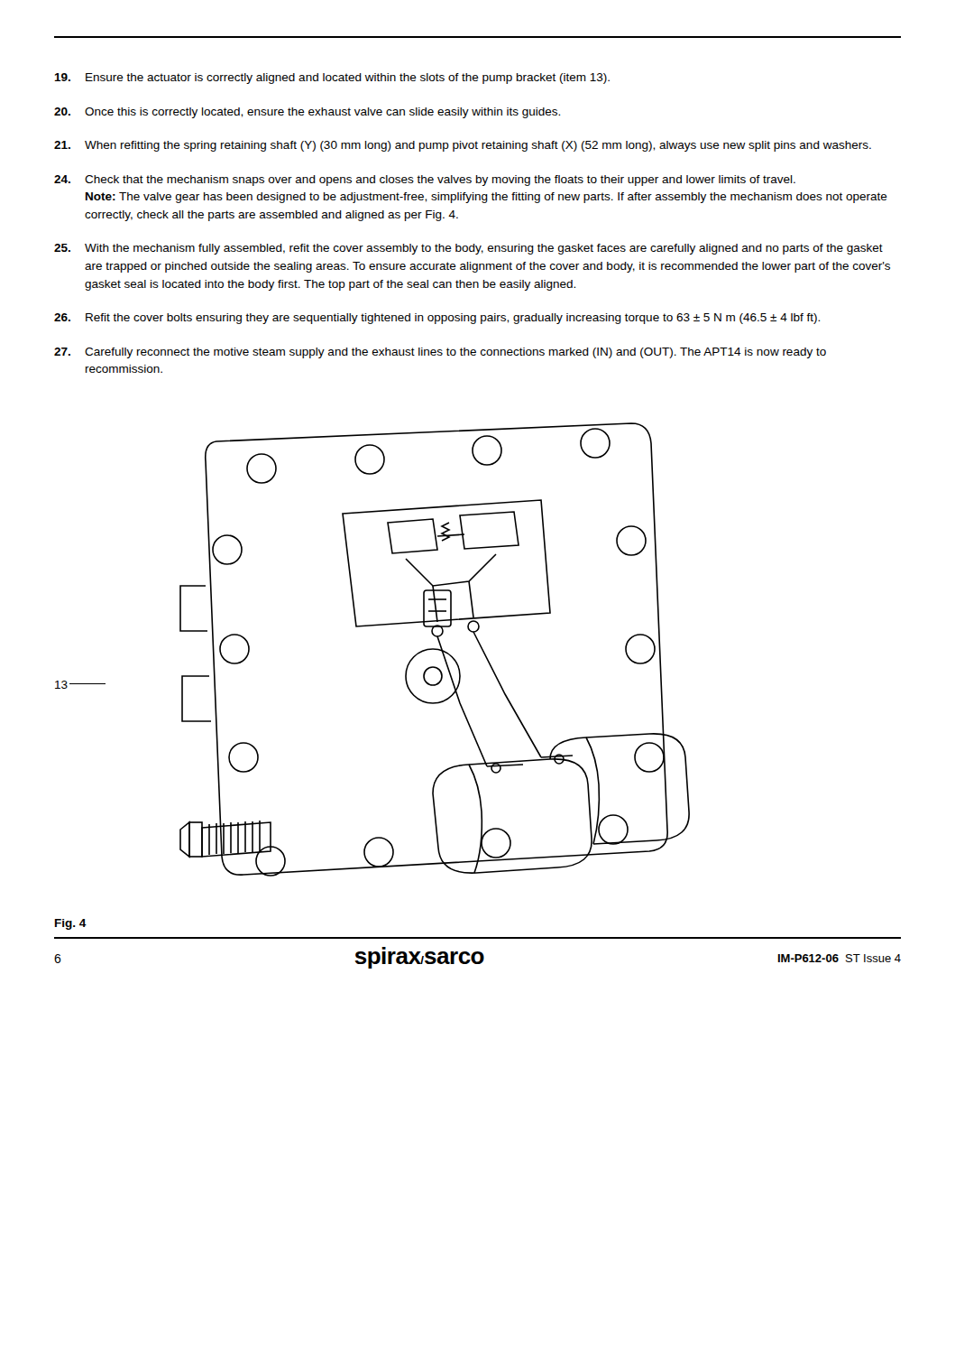19. Ensure the actuator is correctly aligned and located within the slots of the pump bracket (item 13).
20. Once this is correctly located, ensure the exhaust valve can slide easily within its guides.
21. When refitting the spring retaining shaft (Y) (30 mm long) and pump pivot retaining shaft (X) (52 mm long), always use new split pins and washers.
24. Check that the mechanism snaps over and opens and closes the valves by moving the floats to their upper and lower limits of travel.
Note: The valve gear has been designed to be adjustment-free, simplifying the fitting of new parts. If after assembly the mechanism does not operate correctly, check all the parts are assembled and aligned as per Fig. 4.
25. With the mechanism fully assembled, refit the cover assembly to the body, ensuring the gasket faces are carefully aligned and no parts of the gasket are trapped or pinched outside the sealing areas. To ensure accurate alignment of the cover and body, it is recommended the lower part of the cover's gasket seal is located into the body first. The top part of the seal can then be easily aligned.
26. Refit the cover bolts ensuring they are sequentially tightened in opposing pairs, gradually increasing torque to 63 ± 5 N m (46.5 ± 4 lbf ft).
27. Carefully reconnect the motive steam supply and the exhaust lines to the connections marked (IN) and (OUT). The APT14 is now ready to recommission.
13
Fig. 4
6
spirax/sarco
IM-P612-06 ST Issue 4